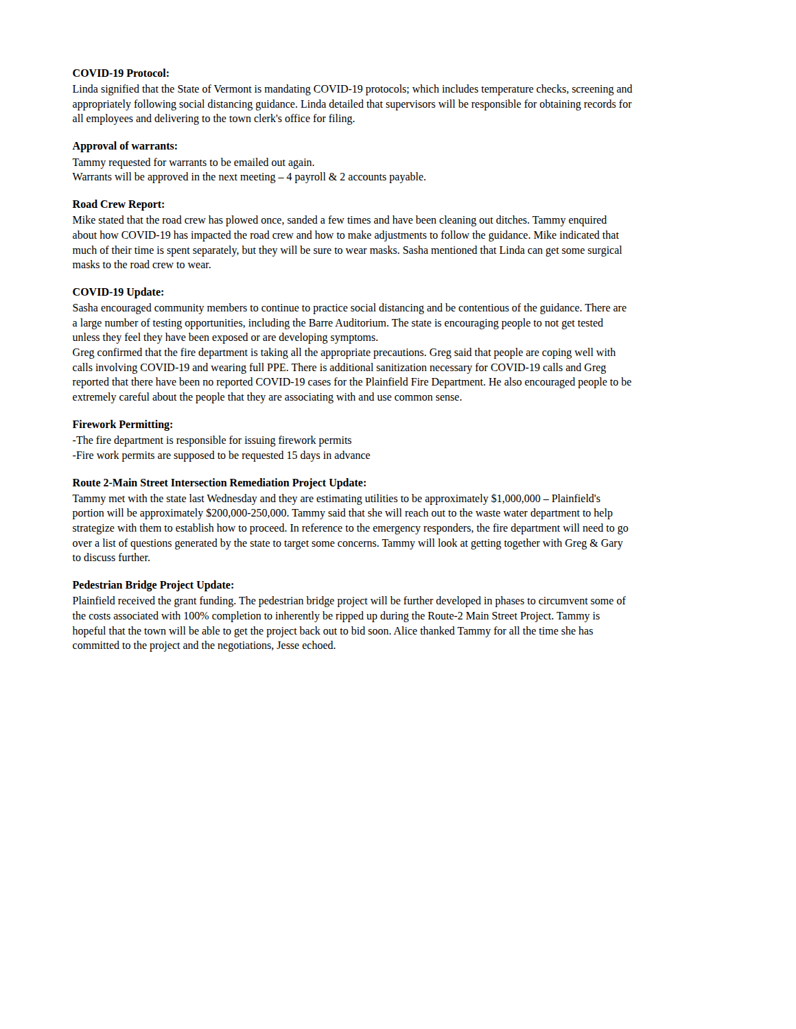COVID-19 Protocol:
Linda signified that the State of Vermont is mandating COVID-19 protocols; which includes temperature checks, screening and appropriately following social distancing guidance. Linda detailed that supervisors will be responsible for obtaining records for all employees and delivering to the town clerk's office for filing.
Approval of warrants:
Tammy requested for warrants to be emailed out again.
Warrants will be approved in the next meeting – 4 payroll & 2 accounts payable.
Road Crew Report:
Mike stated that the road crew has plowed once, sanded a few times and have been cleaning out ditches. Tammy enquired about how COVID-19 has impacted the road crew and how to make adjustments to follow the guidance. Mike indicated that much of their time is spent separately, but they will be sure to wear masks. Sasha mentioned that Linda can get some surgical masks to the road crew to wear.
COVID-19 Update:
Sasha encouraged community members to continue to practice social distancing and be contentious of the guidance. There are a large number of testing opportunities, including the Barre Auditorium. The state is encouraging people to not get tested unless they feel they have been exposed or are developing symptoms.
Greg confirmed that the fire department is taking all the appropriate precautions. Greg said that people are coping well with calls involving COVID-19 and wearing full PPE. There is additional sanitization necessary for COVID-19 calls and Greg reported that there have been no reported COVID-19 cases for the Plainfield Fire Department. He also encouraged people to be extremely careful about the people that they are associating with and use common sense.
Firework Permitting:
The fire department is responsible for issuing firework permits
Fire work permits are supposed to be requested 15 days in advance
Route 2-Main Street Intersection Remediation Project Update:
Tammy met with the state last Wednesday and they are estimating utilities to be approximately $1,000,000 – Plainfield's portion will be approximately $200,000-250,000. Tammy said that she will reach out to the waste water department to help strategize with them to establish how to proceed. In reference to the emergency responders, the fire department will need to go over a list of questions generated by the state to target some concerns. Tammy will look at getting together with Greg & Gary to discuss further.
Pedestrian Bridge Project Update:
Plainfield received the grant funding. The pedestrian bridge project will be further developed in phases to circumvent some of the costs associated with 100% completion to inherently be ripped up during the Route-2 Main Street Project. Tammy is hopeful that the town will be able to get the project back out to bid soon. Alice thanked Tammy for all the time she has committed to the project and the negotiations, Jesse echoed.